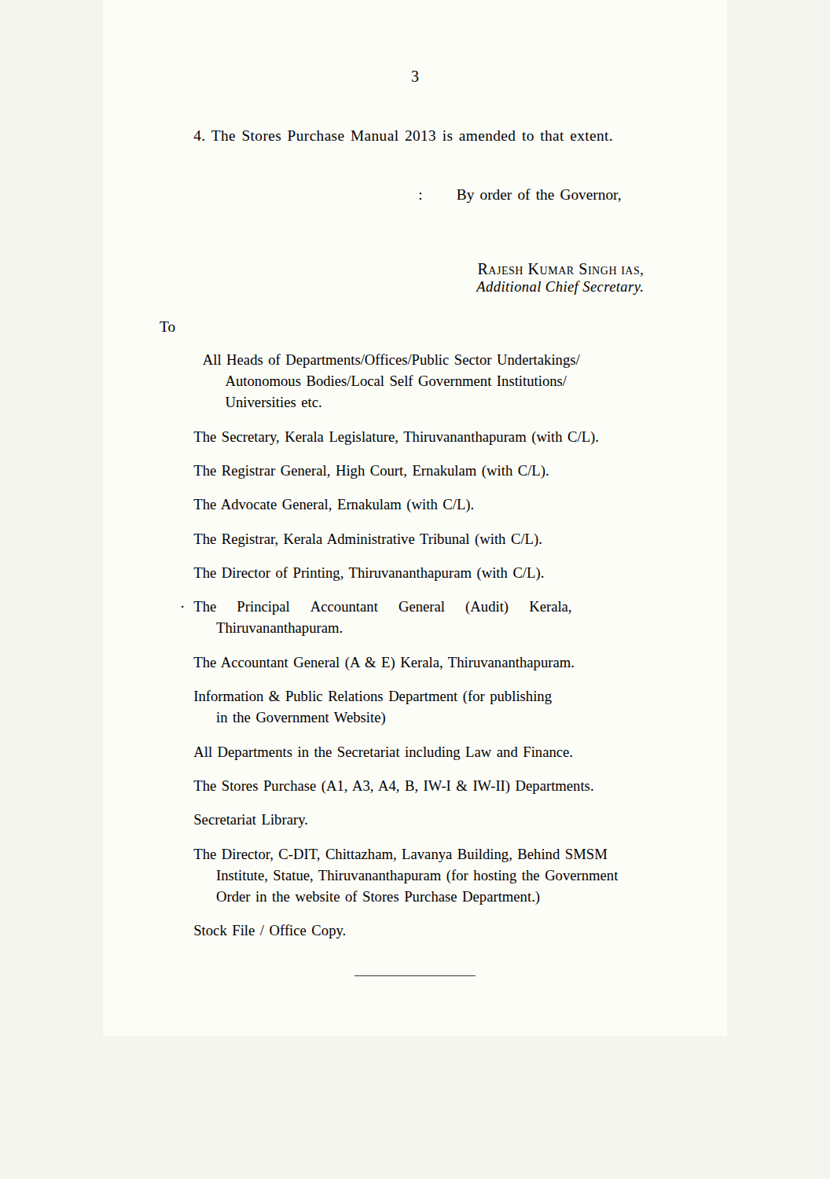3
4. The Stores Purchase Manual 2013 is amended to that extent.
: By order of the Governor,
Rajesh Kumar Singh ias,
Additional Chief Secretary.
To
All Heads of Departments/Offices/Public Sector Undertakings/Autonomous Bodies/Local Self Government Institutions/Universities etc.
The Secretary, Kerala Legislature, Thiruvananthapuram (with C/L).
The Registrar General, High Court, Ernakulam (with C/L).
The Advocate General, Ernakulam (with C/L).
The Registrar, Kerala Administrative Tribunal (with C/L).
The Director of Printing, Thiruvananthapuram (with C/L).
The Principal Accountant General (Audit) Kerala,Thiruvananthapuram.
The Accountant General (A & E) Kerala, Thiruvananthapuram.
Information & Public Relations Department (for publishingin the Government Website)
All Departments in the Secretariat including Law and Finance.
The Stores Purchase (A1, A3, A4, B, IW-I & IW-II) Departments.
Secretariat Library.
The Director, C-DIT, Chittazham, Lavanya Building, Behind SMSMInstitute, Statue, Thiruvananthapuram (for hosting the Government Order in the website of Stores Purchase Department.)
Stock File / Office Copy.